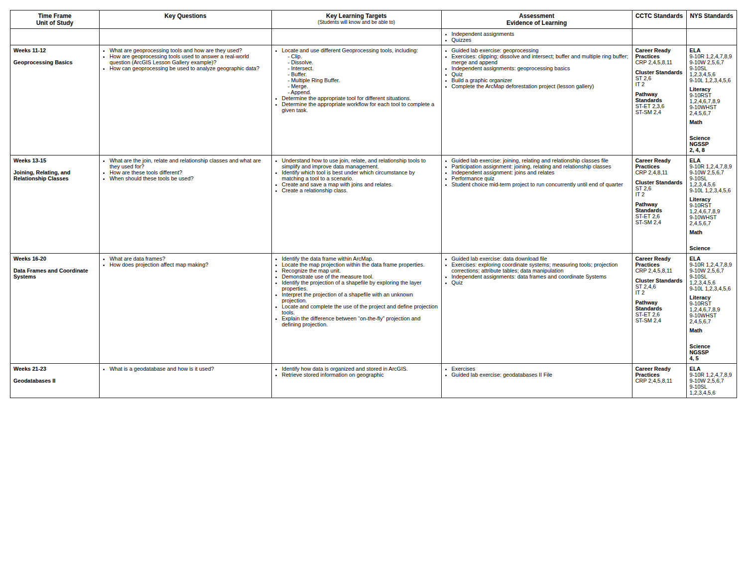| Time Frame Unit of Study | Key Questions | Key Learning Targets (Students will know and be able to) | Assessment Evidence of Learning | CCTC Standards | NYS Standards |
| --- | --- | --- | --- | --- | --- |
| | | | Independent assignments Quizzes | | |
| Weeks 11-12 Geoprocessing Basics | What are geoprocessing tools and how are they used? How are geoprocessing tools used to answer a real-world question (ArcGIS Lesson Gallery example)? How can geoprocessing be used to analyze geographic data? | Locate and use different Geoprocessing tools, including: Clip. Dissolve. Intersect. Buffer. Multiple Ring Buffer. Merge. Append. Determine the appropriate tool for different situations. Determine the appropriate workflow for each tool to complete a given task. | Guided lab exercise: geoprocessing Exercises: clipping; dissolve and intersect; buffer and multiple ring buffer; merge and append Independent assignments: geoprocessing basics Quiz Build a graphic organizer Complete the ArcMap deforestation project (lesson gallery) | Career Ready Practices CRP 2,4,5,8,11 Cluster Standards ST 2,6 IT 2 Pathway Standards ST-ET 2,3,6 ST-SM 2,4 | ELA 9-10R 1,2,4,7,8,9 9-10W 2,5,6,7 9-10SL 1,2,3,4,5,6 9-10L 1,2,3,4,5,6 Literacy 9-10RST 1,2,4,6,7,8,9 9-10WHST 2,4,5,6,7 Math Science NGSSP 2, 4, 8 |
| Weeks 13-15 Joining, Relating, and Relationship Classes | What are the join, relate and relationship classes and what are they used for? How are these tools different? When should these tools be used? | Understand how to use join, relate, and relationship tools to simplify and improve data management. Identify which tool is best under which circumstance by matching a tool to a scenario. Create and save a map with joins and relates. Create a relationship class. | Guided lab exercise: joining, relating and relationship classes file Participation assignment: joining, relating and relationship classes Independent assignment: joins and relates Performance quiz Student choice mid-term project to run concurrently until end of quarter | Career Ready Practices CRP 2,4,8,11 Cluster Standards ST 2,6 IT 2 Pathway Standards ST-ET 2,6 ST-SM 2,4 | ELA 9-10R 1,2,4,7,8,9 9-10W 2,5,6,7 9-10SL 1,2,3,4,5,6 9-10L 1,2,3,4,5,6 Literacy 9-10RST 1,2,4,6,7,8,9 9-10WHST 2,4,5,6,7 Math Science |
| Weeks 16-20 Data Frames and Coordinate Systems | What are data frames? How does projection affect map making? | Identify the data frame within ArcMap. Locate the map projection within the data frame properties. Recognize the map unit. Demonstrate use of the measure tool. Identify the projection of a shapefile by exploring the layer properties. Interpret the projection of a shapefile with an unknown projection. Locate and complete the use of the project and define projection tools. Explain the difference between “on-the-fly” projection and defining projection. | Guided lab exercise: data download file Exercises: exploring coordinate systems; measuring tools; projection corrections; attribute tables; data manipulation Independent assignments: data frames and coordinate Systems Quiz | Career Ready Practices CRP 2,4,5,8,11 Cluster Standards ST 2,4,6 IT 2 Pathway Standards ST-ET 2,6 ST-SM 2,4 | ELA 9-10R 1,2,4,7,8,9 9-10W 2,5,6,7 9-10SL 1,2,3,4,5,6 9-10L 1,2,3,4,5,6 Literacy 9-10RST 1,2,4,6,7,8,9 9-10WHST 2,4,5,6,7 Math Science NGSSP 4, 5 |
| Weeks 21-23 Geodatabases II | What is a geodatabase and how is it used? | Identify how data is organized and stored in ArcGIS. Retrieve stored information on geographic | Exercises Guided lab exercise: geodatabases II File | Career Ready Practices CRP 2,4,5,8,11 | ELA 9-10R 1,2,4,7,8,9 9-10W 2,5,6,7 9-10SL 1,2,3,4,5,6 |